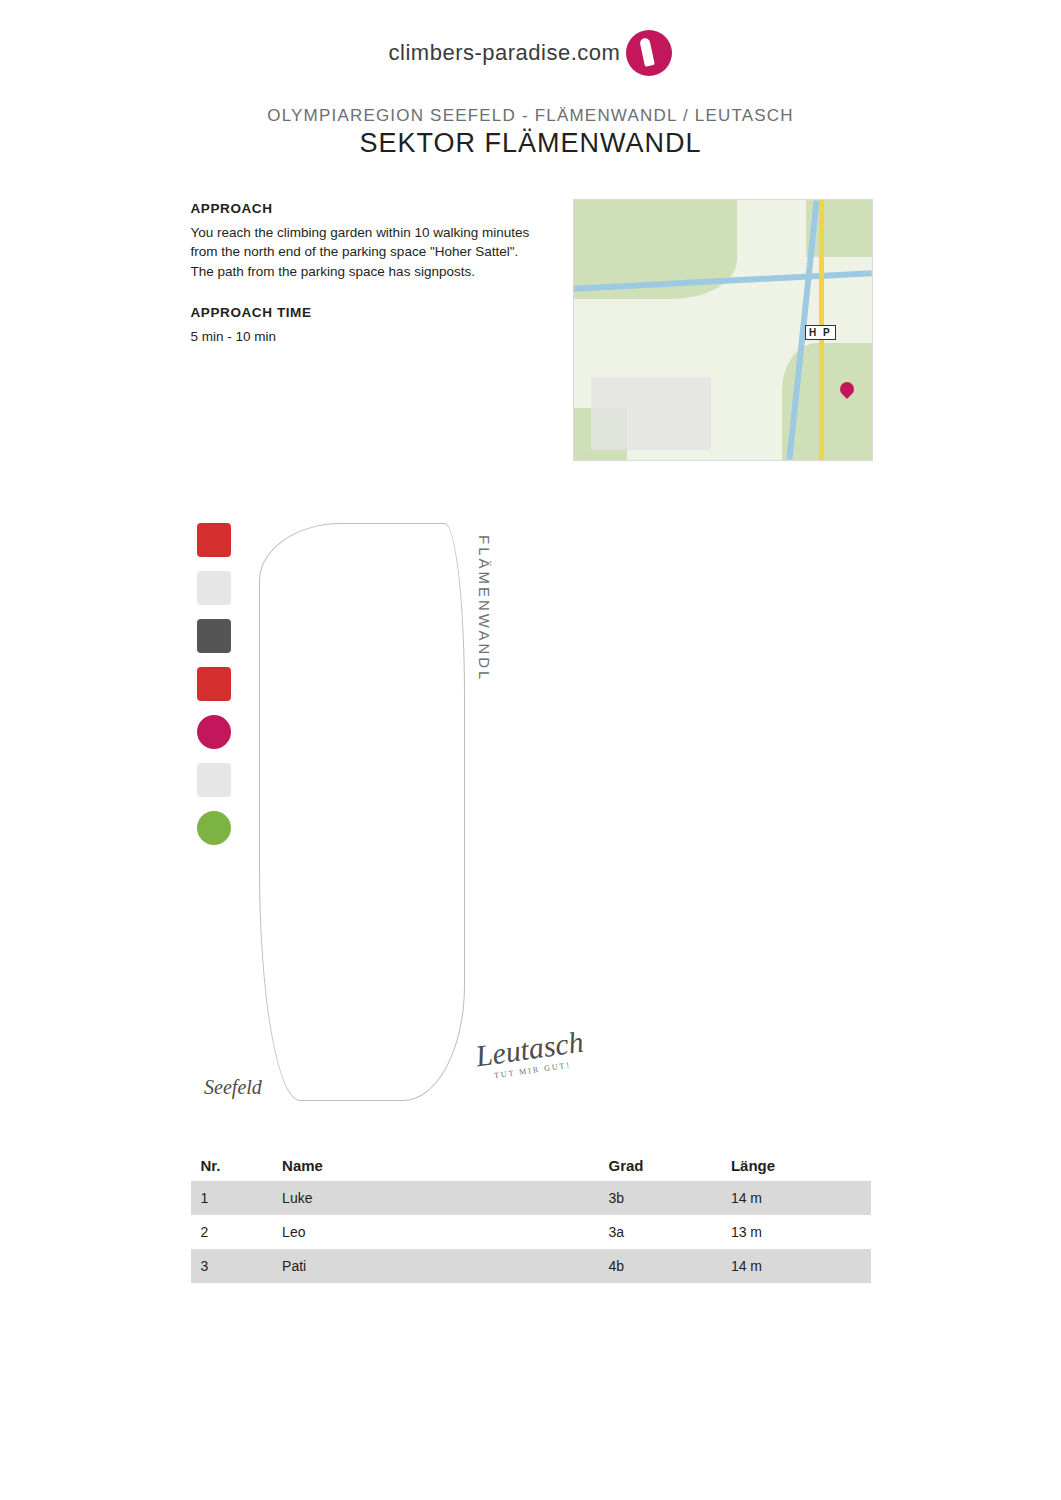climbers-paradise.com
Olympiaregion Seefeld - Flämenwandl / Leutasch
Sektor Flämenwandl
APPROACH
You reach the climbing garden within 10 walking minutes from the north end of the parking space "Hoher Sattel". The path from the parking space has signposts.
APPROACH TIME
5 min - 10 min
H P
FLÄMENWANDL
LeutaschTUT MIR GUT!
Seefeld
| Nr. | Name | Grad | Länge |
| --- | --- | --- | --- |
| 1 | Luke | 3b | 14 m |
| 2 | Leo | 3a | 13 m |
| 3 | Pati | 4b | 14 m |